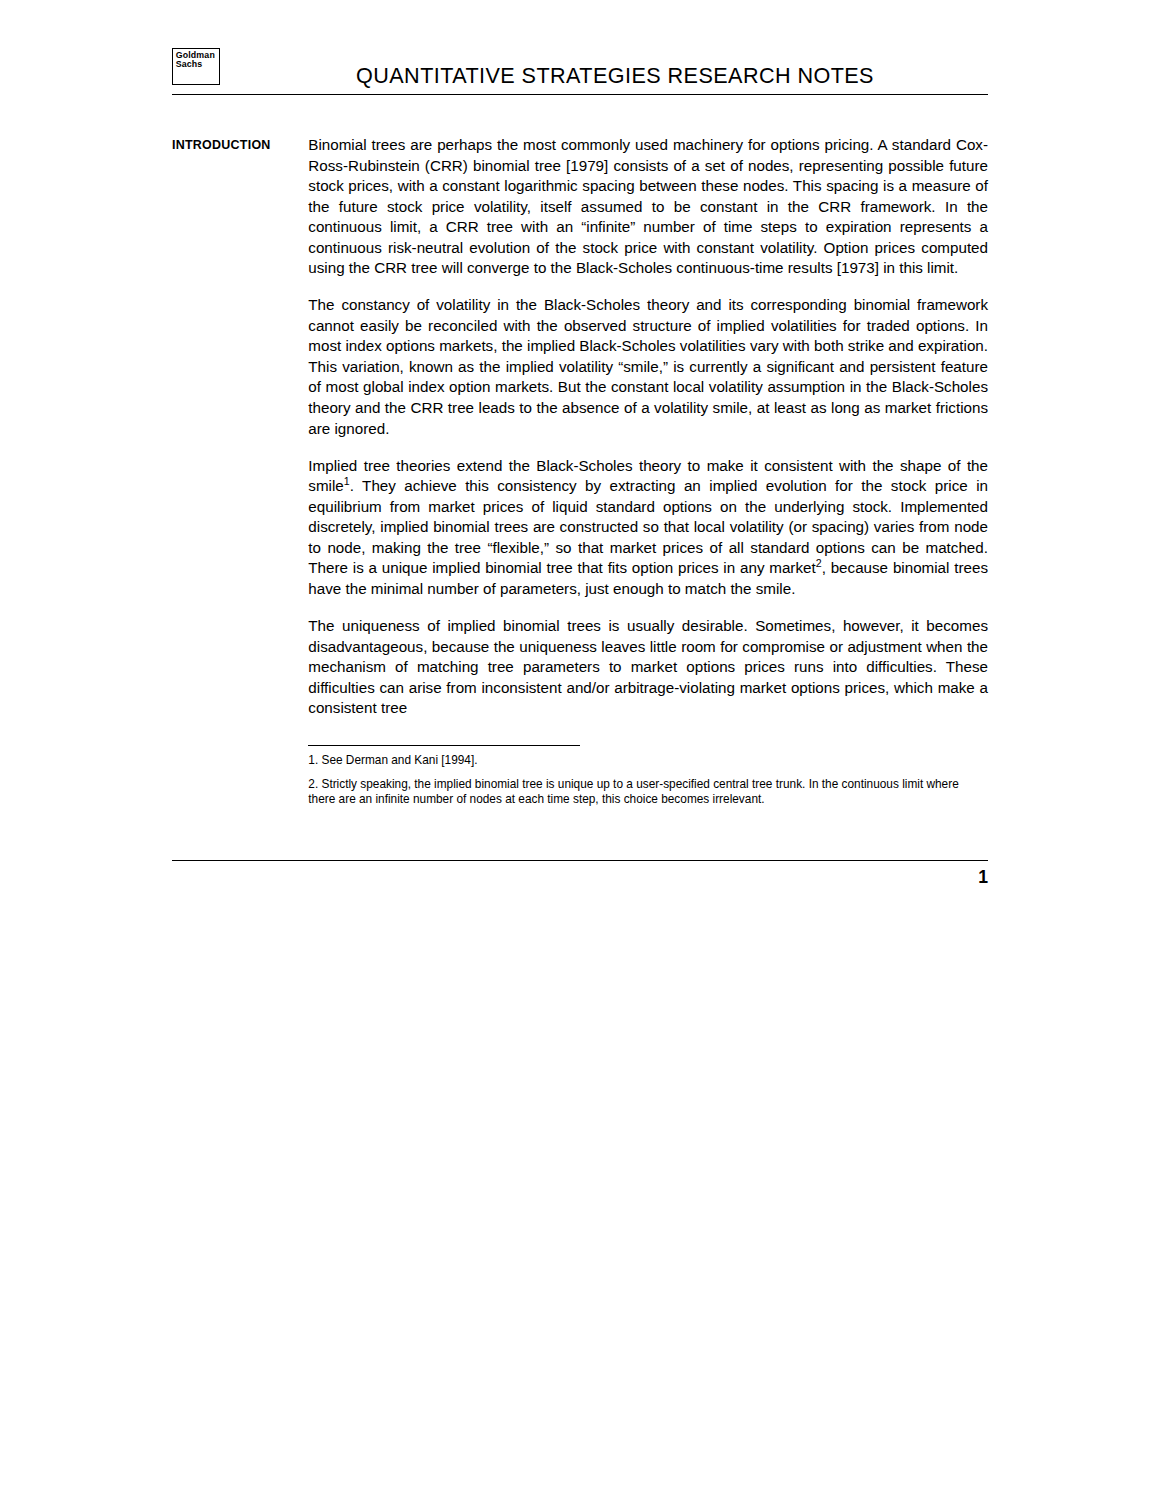Goldman
Sachs
QUANTITATIVE STRATEGIES RESEARCH NOTES
INTRODUCTION
Binomial trees are perhaps the most commonly used machinery for options pricing. A standard Cox-Ross-Rubinstein (CRR) binomial tree [1979] consists of a set of nodes, representing possible future stock prices, with a constant logarithmic spacing between these nodes. This spacing is a measure of the future stock price volatility, itself assumed to be constant in the CRR framework. In the continuous limit, a CRR tree with an “infinite” number of time steps to expiration represents a continuous risk-neutral evolution of the stock price with constant volatility. Option prices computed using the CRR tree will converge to the Black-Scholes continuous-time results [1973] in this limit.
The constancy of volatility in the Black-Scholes theory and its corresponding binomial framework cannot easily be reconciled with the observed structure of implied volatilities for traded options. In most index options markets, the implied Black-Scholes volatilities vary with both strike and expiration. This variation, known as the implied volatility “smile,” is currently a significant and persistent feature of most global index option markets. But the constant local volatility assumption in the Black-Scholes theory and the CRR tree leads to the absence of a volatility smile, at least as long as market frictions are ignored.
Implied tree theories extend the Black-Scholes theory to make it consistent with the shape of the smile1. They achieve this consistency by extracting an implied evolution for the stock price in equilibrium from market prices of liquid standard options on the underlying stock. Implemented discretely, implied binomial trees are constructed so that local volatility (or spacing) varies from node to node, making the tree “flexible,” so that market prices of all standard options can be matched. There is a unique implied binomial tree that fits option prices in any market2, because binomial trees have the minimal number of parameters, just enough to match the smile.
The uniqueness of implied binomial trees is usually desirable. Sometimes, however, it becomes disadvantageous, because the uniqueness leaves little room for compromise or adjustment when the mechanism of matching tree parameters to market options prices runs into difficulties. These difficulties can arise from inconsistent and/or arbitrage-violating market options prices, which make a consistent tree
1. See Derman and Kani [1994].
2. Strictly speaking, the implied binomial tree is unique up to a user-specified central tree trunk. In the continuous limit where there are an infinite number of nodes at each time step, this choice becomes irrelevant.
1